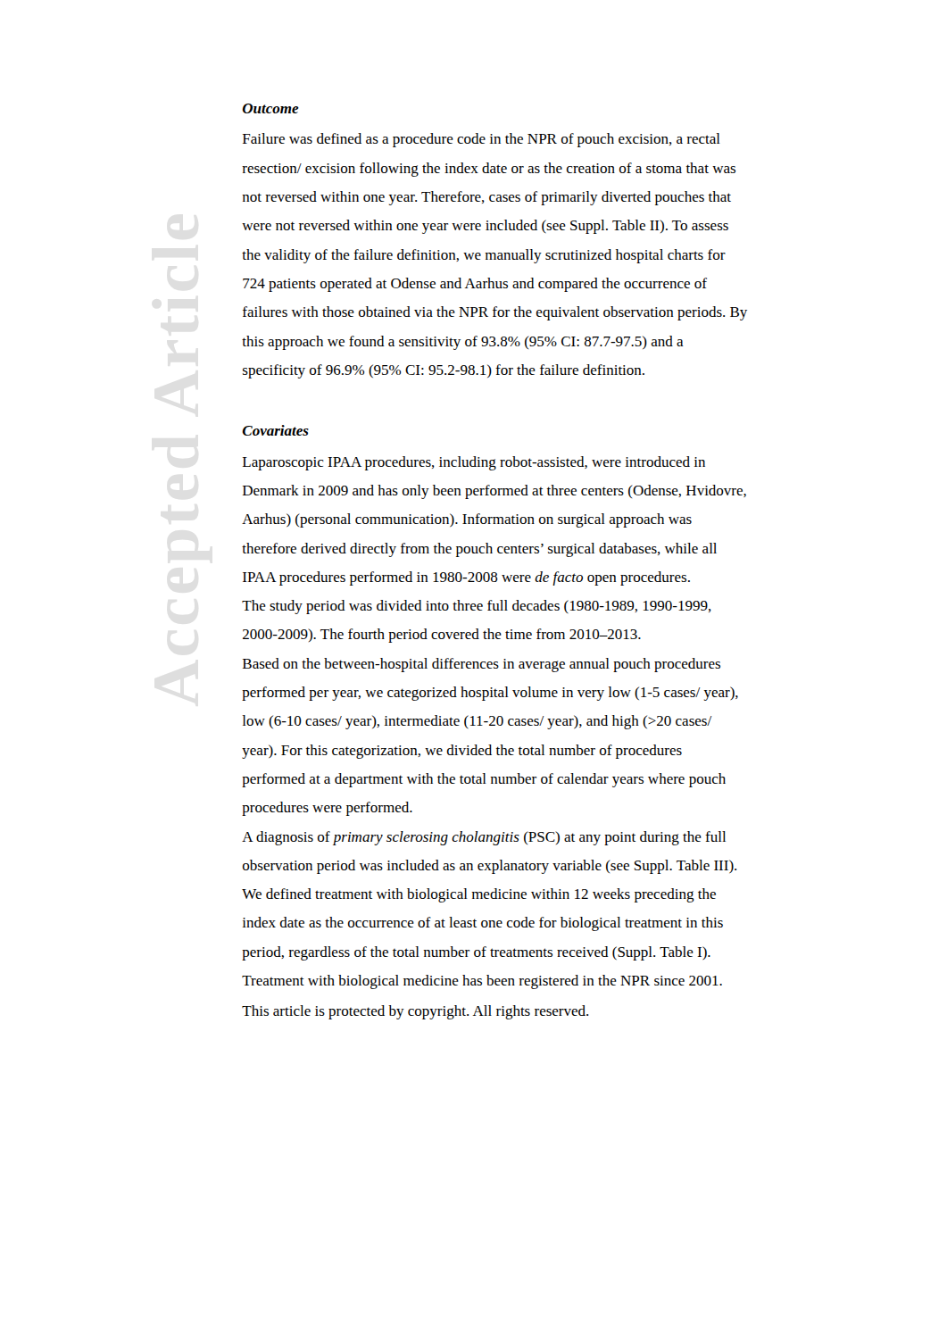Accepted Article
Outcome
Failure was defined as a procedure code in the NPR of pouch excision, a rectal resection/ excision following the index date or as the creation of a stoma that was not reversed within one year. Therefore, cases of primarily diverted pouches that were not reversed within one year were included (see Suppl. Table II). To assess the validity of the failure definition, we manually scrutinized hospital charts for 724 patients operated at Odense and Aarhus and compared the occurrence of failures with those obtained via the NPR for the equivalent observation periods. By this approach we found a sensitivity of 93.8% (95% CI: 87.7-97.5) and a specificity of 96.9% (95% CI: 95.2-98.1) for the failure definition.
Covariates
Laparoscopic IPAA procedures, including robot-assisted, were introduced in Denmark in 2009 and has only been performed at three centers (Odense, Hvidovre, Aarhus) (personal communication). Information on surgical approach was therefore derived directly from the pouch centers’ surgical databases, while all IPAA procedures performed in 1980-2008 were de facto open procedures.
The study period was divided into three full decades (1980-1989, 1990-1999, 2000-2009). The fourth period covered the time from 2010–2013.
Based on the between-hospital differences in average annual pouch procedures performed per year, we categorized hospital volume in very low (1-5 cases/ year), low (6-10 cases/ year), intermediate (11-20 cases/ year), and high (>20 cases/ year). For this categorization, we divided the total number of procedures performed at a department with the total number of calendar years where pouch procedures were performed.
A diagnosis of primary sclerosing cholangitis (PSC) at any point during the full observation period was included as an explanatory variable (see Suppl. Table III).
We defined treatment with biological medicine within 12 weeks preceding the index date as the occurrence of at least one code for biological treatment in this period, regardless of the total number of treatments received (Suppl. Table I). Treatment with biological medicine has been registered in the NPR since 2001.
This article is protected by copyright. All rights reserved.